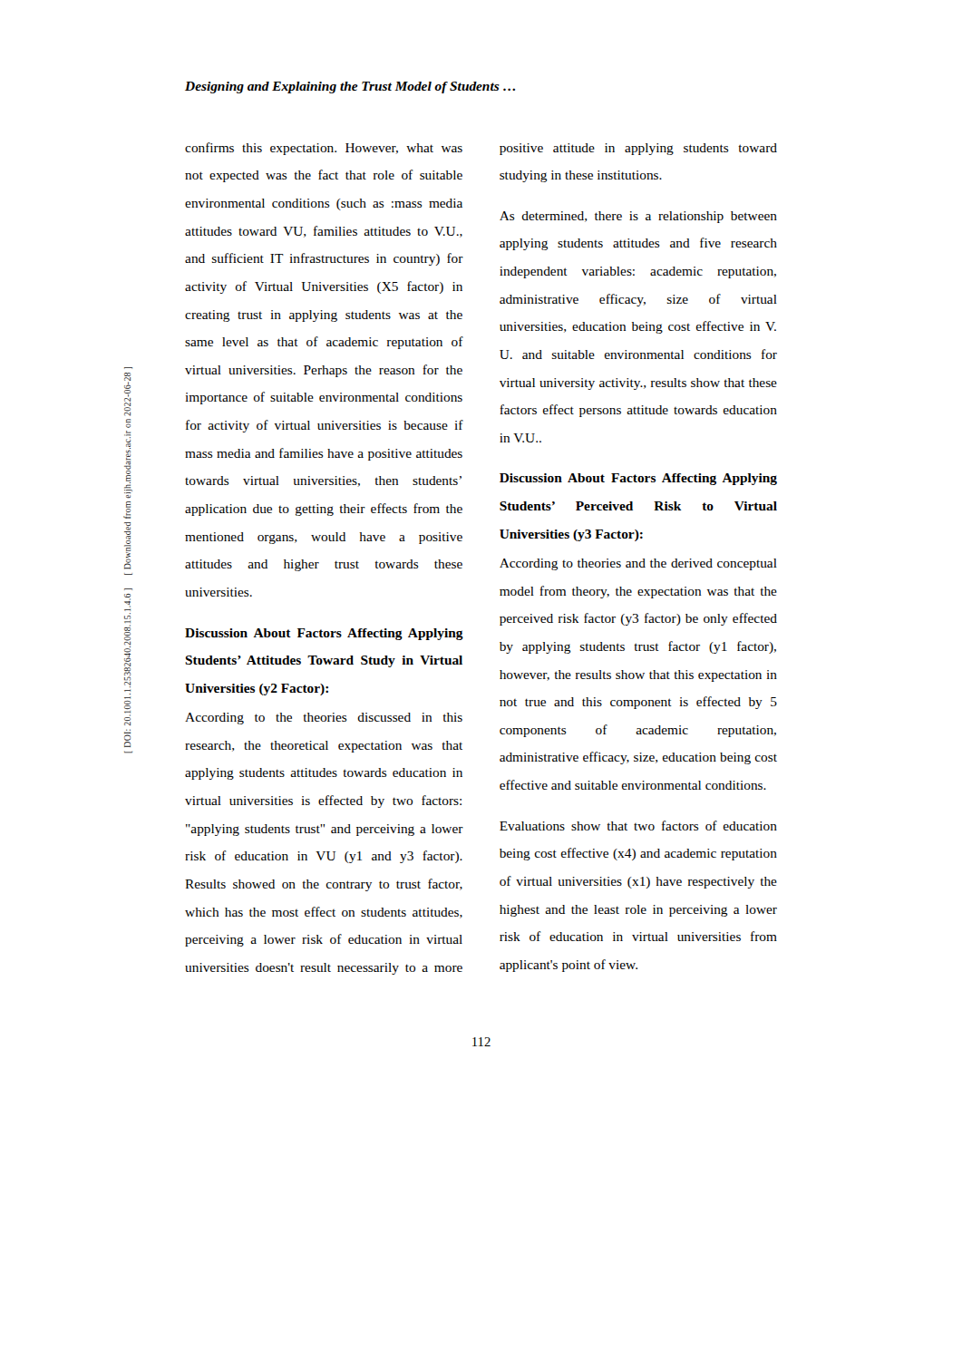[ DOI: 20.1001.1.25382640.2008.15.1.4.6 ] [ Downloaded from eijh.modares.ac.ir on 2022-06-28 ]
Designing and Explaining the Trust Model of Students …
confirms this expectation. However, what was not expected was the fact that role of suitable environmental conditions (such as :mass media attitudes toward VU, families attitudes to V.U., and sufficient IT infrastructures in country) for activity of Virtual Universities (X5 factor) in creating trust in applying students was at the same level as that of academic reputation of virtual universities. Perhaps the reason for the importance of suitable environmental conditions for activity of virtual universities is because if mass media and families have a positive attitudes towards virtual universities, then students’ application due to getting their effects from the mentioned organs, would have a positive attitudes and higher trust towards these universities.
Discussion About Factors Affecting Applying Students’ Attitudes Toward Study in Virtual Universities (y2 Factor):
According to the theories discussed in this research, the theoretical expectation was that applying students attitudes towards education in virtual universities is effected by two factors: "applying students trust" and perceiving a lower risk of education in VU (y1 and y3 factor). Results showed on the contrary to trust factor, which has the most effect on students attitudes, perceiving a lower risk of education in virtual universities doesn't result necessarily to a more positive attitude in applying students toward studying in these institutions.
As determined, there is a relationship between applying students attitudes and five research independent variables: academic reputation, administrative efficacy, size of virtual universities, education being cost effective in V. U. and suitable environmental conditions for virtual university activity., results show that these factors effect persons attitude towards education in V.U..
Discussion About Factors Affecting Applying Students’ Perceived Risk to Virtual Universities (y3 Factor):
According to theories and the derived conceptual model from theory, the expectation was that the perceived risk factor (y3 factor) be only effected by applying students trust factor (y1 factor), however, the results show that this expectation in not true and this component is effected by 5 components of academic reputation, administrative efficacy, size, education being cost effective and suitable environmental conditions.
Evaluations show that two factors of education being cost effective (x4) and academic reputation of virtual universities (x1) have respectively the highest and the least role in perceiving a lower risk of education in virtual universities from applicant's point of view.
112